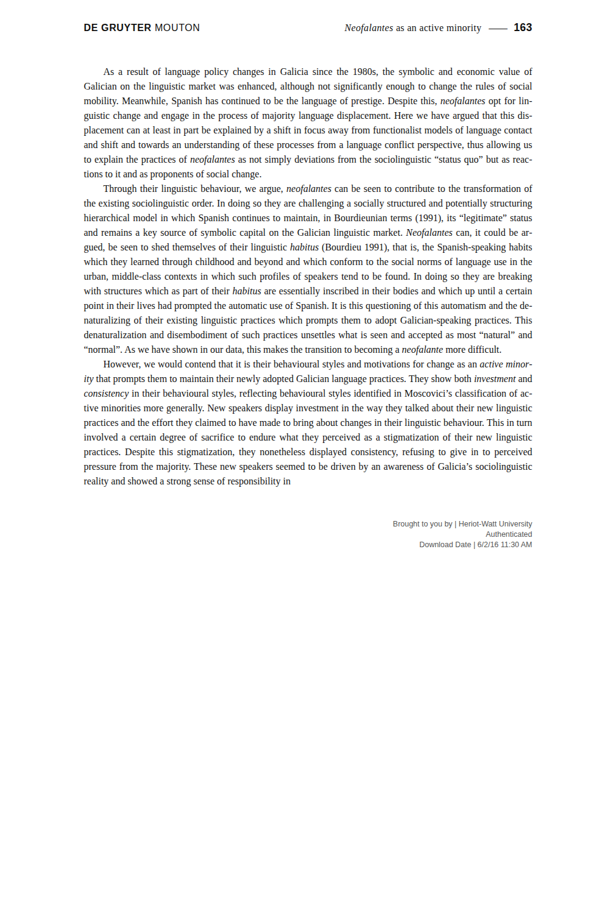DE GRUYTER MOUTON Neofalantes as an active minority——163
As a result of language policy changes in Galicia since the 1980s, the symbolic and economic value of Galician on the linguistic market was enhanced, although not significantly enough to change the rules of social mobility. Meanwhile, Spanish has continued to be the language of prestige. Despite this, neofalantes opt for linguistic change and engage in the process of majority language displacement. Here we have argued that this displacement can at least in part be explained by a shift in focus away from functionalist models of language contact and shift and towards an understanding of these processes from a language conflict perspective, thus allowing us to explain the practices of neofalantes as not simply deviations from the sociolinguistic “status quo” but as reactions to it and as proponents of social change.
Through their linguistic behaviour, we argue, neofalantes can be seen to contribute to the transformation of the existing sociolinguistic order. In doing so they are challenging a socially structured and potentially structuring hierarchical model in which Spanish continues to maintain, in Bourdieunian terms (1991), its “legitimate” status and remains a key source of symbolic capital on the Galician linguistic market. Neofalantes can, it could be argued, be seen to shed themselves of their linguistic habitus (Bourdieu 1991), that is, the Spanish-speaking habits which they learned through childhood and beyond and which conform to the social norms of language use in the urban, middle-class contexts in which such profiles of speakers tend to be found. In doing so they are breaking with structures which as part of their habitus are essentially inscribed in their bodies and which up until a certain point in their lives had prompted the automatic use of Spanish. It is this questioning of this automatism and the denaturalizing of their existing linguistic practices which prompts them to adopt Galician-speaking practices. This denaturalization and disembodiment of such practices unsettles what is seen and accepted as most “natural” and “normal”. As we have shown in our data, this makes the transition to becoming a neofalante more difficult.
However, we would contend that it is their behavioural styles and motivations for change as an active minority that prompts them to maintain their newly adopted Galician language practices. They show both investment and consistency in their behavioural styles, reflecting behavioural styles identified in Moscovici’s classification of active minorities more generally. New speakers display investment in the way they talked about their new linguistic practices and the effort they claimed to have made to bring about changes in their linguistic behaviour. This in turn involved a certain degree of sacrifice to endure what they perceived as a stigmatization of their new linguistic practices. Despite this stigmatization, they nonetheless displayed consistency, refusing to give in to perceived pressure from the majority. These new speakers seemed to be driven by an awareness of Galicia’s sociolinguistic reality and showed a strong sense of responsibility in
Brought to you by | Heriot-Watt University
Authenticated
Download Date | 6/2/16 11:30 AM